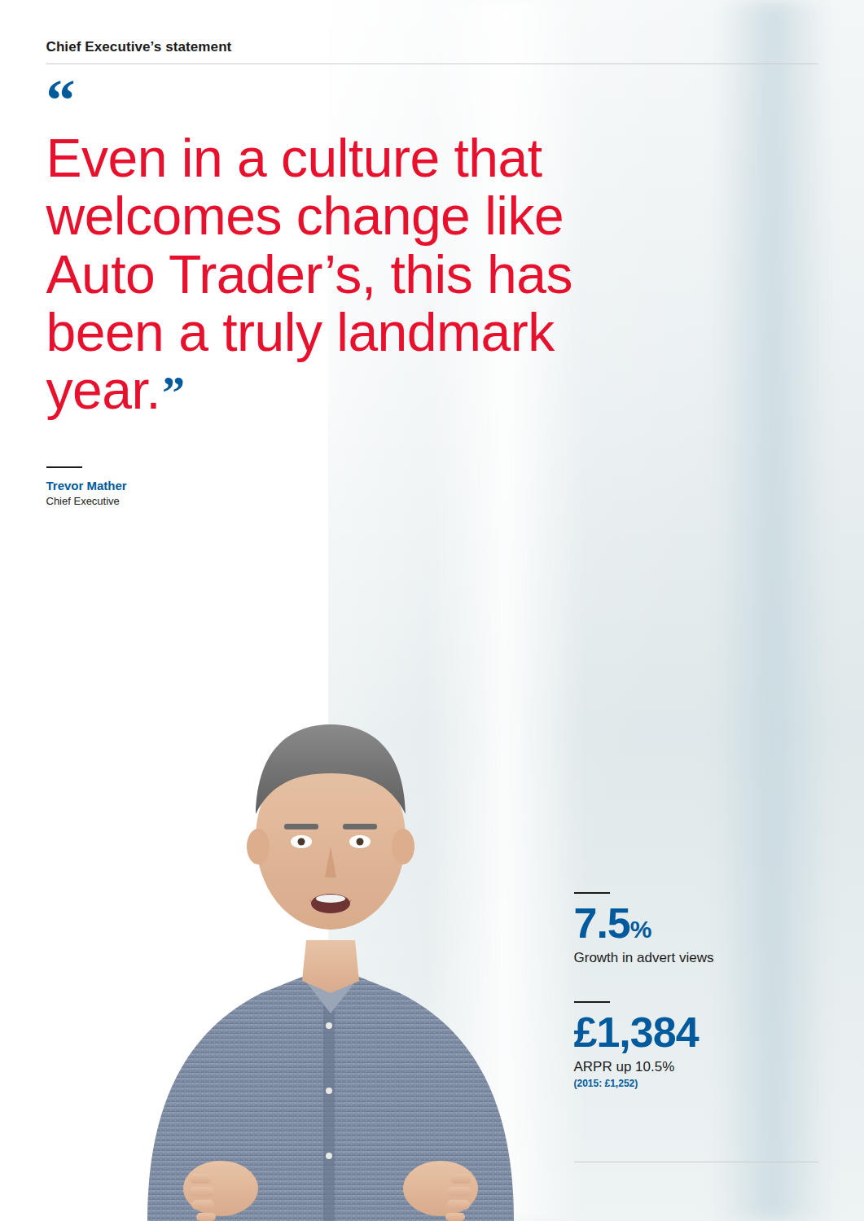Chief Executive’s statement
“
Even in a culture that welcomes change like Auto Trader’s, this has been a truly landmark year.”
Trevor Mather
Chief Executive
7.5%
Growth in advert views
£1,384
ARPR up 10.5%
(2015: £1,252)